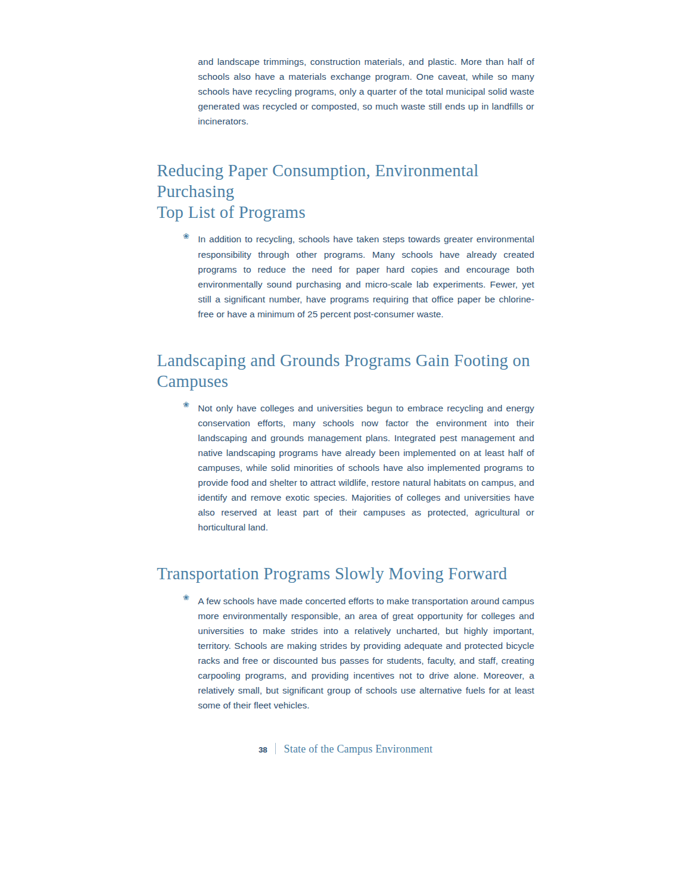and landscape trimmings, construction materials, and plastic. More than half of schools also have a materials exchange program. One caveat, while so many schools have recycling programs, only a quarter of the total municipal solid waste generated was recycled or composted, so much waste still ends up in landfills or incinerators.
Reducing Paper Consumption, Environmental Purchasing
Top List of Programs
❀
In addition to recycling, schools have taken steps towards greater environmental responsibility through other programs. Many schools have already created programs to reduce the need for paper hard copies and encourage both environmentally sound purchasing and micro-scale lab experiments. Fewer, yet still a significant number, have programs requiring that office paper be chlorine-free or have a minimum of 25 percent post-consumer waste.
Landscaping and Grounds Programs Gain Footing on Campuses
❀
Not only have colleges and universities begun to embrace recycling and energy conservation efforts, many schools now factor the environment into their landscaping and grounds management plans. Integrated pest management and native landscaping programs have already been implemented on at least half of campuses, while solid minorities of schools have also implemented programs to provide food and shelter to attract wildlife, restore natural habitats on campus, and identify and remove exotic species. Majorities of colleges and universities have also reserved at least part of their campuses as protected, agricultural or horticultural land.
Transportation Programs Slowly Moving Forward
❀
A few schools have made concerted efforts to make transportation around campus more environmentally responsible, an area of great opportunity for colleges and universities to make strides into a relatively uncharted, but highly important, territory. Schools are making strides by providing adequate and protected bicycle racks and free or discounted bus passes for students, faculty, and staff, creating carpooling programs, and providing incentives not to drive alone. Moreover, a relatively small, but significant group of schools use alternative fuels for at least some of their fleet vehicles.
38 State of the Campus Environment